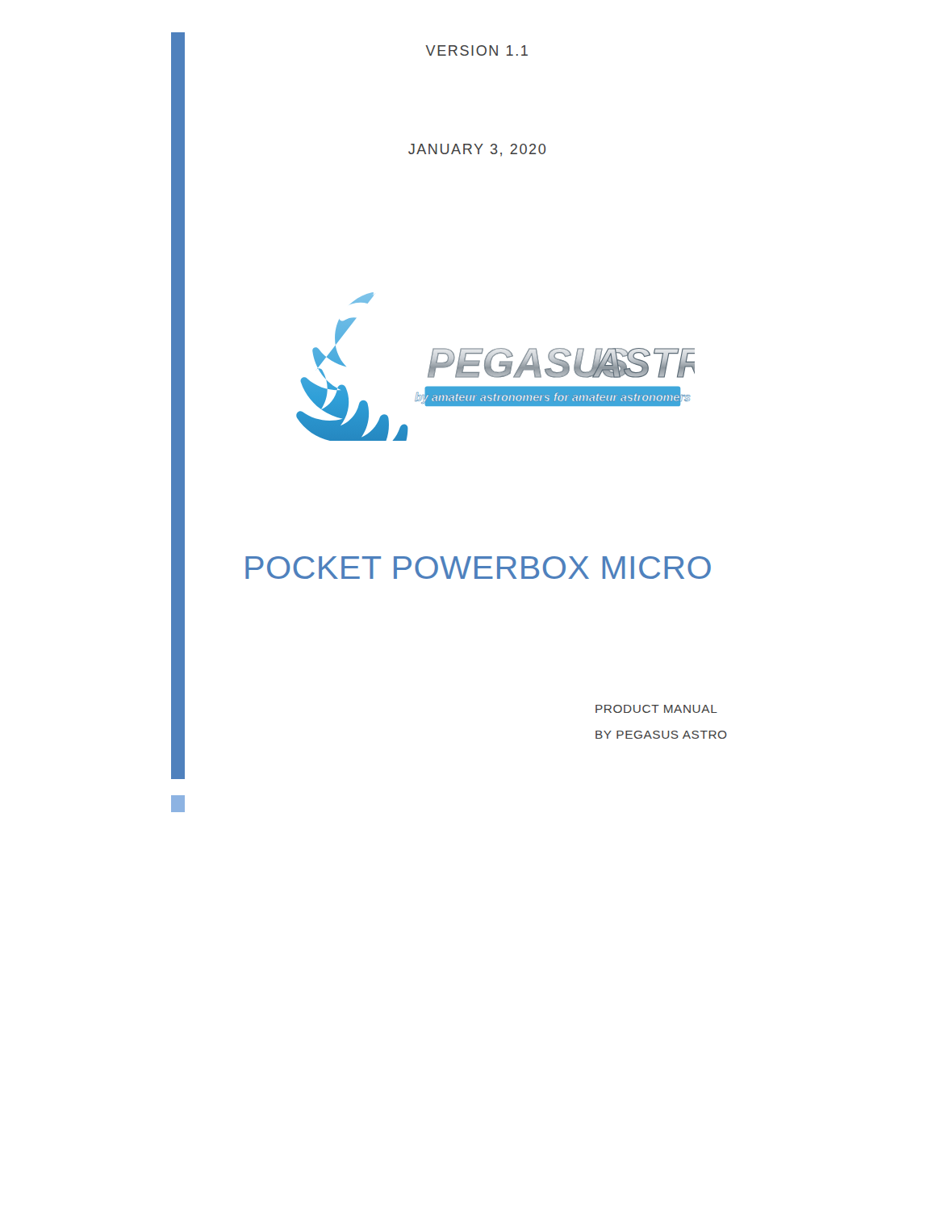VERSION 1.1
JANUARY 3, 2020
PEGASUS PEGASUS ASTRO by amateur astronomers for amateur astronomers
POCKET POWERBOX MICRO
PRODUCT MANUAL
BY PEGASUS ASTRO